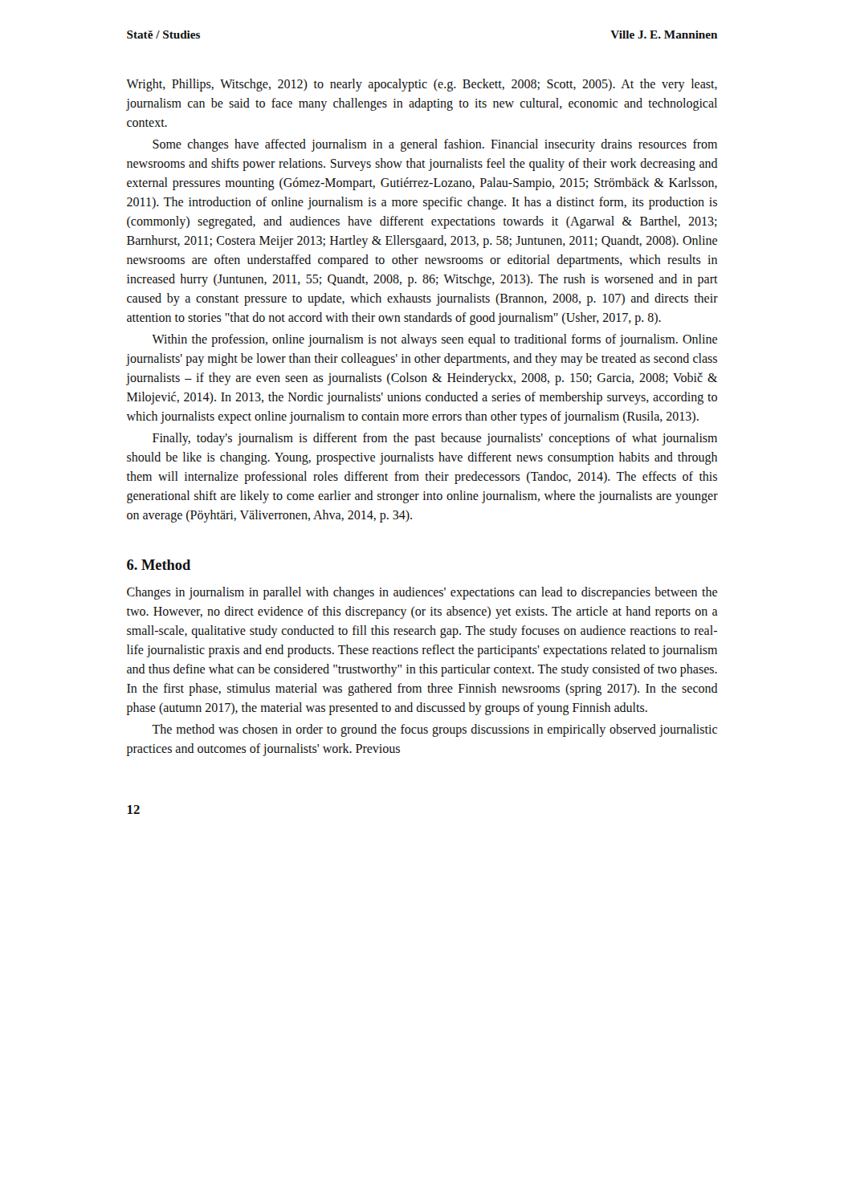Statě / Studies Ville J. E. Manninen
Wright, Phillips, Witschge, 2012) to nearly apocalyptic (e.g. Beckett, 2008; Scott, 2005). At the very least, journalism can be said to face many challenges in adapting to its new cultural, economic and technological context.
Some changes have affected journalism in a general fashion. Financial insecurity drains resources from newsrooms and shifts power relations. Surveys show that journalists feel the quality of their work decreasing and external pressures mounting (Gómez-Mompart, Gutiérrez-Lozano, Palau-Sampio, 2015; Strömbäck & Karlsson, 2011). The introduction of online journalism is a more specific change. It has a distinct form, its production is (commonly) segregated, and audiences have different expectations towards it (Agarwal & Barthel, 2013; Barnhurst, 2011; Costera Meijer 2013; Hartley & Ellersgaard, 2013, p. 58; Juntunen, 2011; Quandt, 2008). Online newsrooms are often understaffed compared to other newsrooms or editorial departments, which results in increased hurry (Juntunen, 2011, 55; Quandt, 2008, p. 86; Witschge, 2013). The rush is worsened and in part caused by a constant pressure to update, which exhausts journalists (Brannon, 2008, p. 107) and directs their attention to stories "that do not accord with their own standards of good journalism" (Usher, 2017, p. 8).
Within the profession, online journalism is not always seen equal to traditional forms of journalism. Online journalists' pay might be lower than their colleagues' in other departments, and they may be treated as second class journalists – if they are even seen as journalists (Colson & Heinderyckx, 2008, p. 150; Garcia, 2008; Vobič & Milojević, 2014). In 2013, the Nordic journalists' unions conducted a series of membership surveys, according to which journalists expect online journalism to contain more errors than other types of journalism (Rusila, 2013).
Finally, today's journalism is different from the past because journalists' conceptions of what journalism should be like is changing. Young, prospective journalists have different news consumption habits and through them will internalize professional roles different from their predecessors (Tandoc, 2014). The effects of this generational shift are likely to come earlier and stronger into online journalism, where the journalists are younger on average (Pöyhtäri, Väliverronen, Ahva, 2014, p. 34).
6. Method
Changes in journalism in parallel with changes in audiences' expectations can lead to discrepancies between the two. However, no direct evidence of this discrepancy (or its absence) yet exists. The article at hand reports on a small-scale, qualitative study conducted to fill this research gap. The study focuses on audience reactions to real-life journalistic praxis and end products. These reactions reflect the participants' expectations related to journalism and thus define what can be considered "trustworthy" in this particular context. The study consisted of two phases. In the first phase, stimulus material was gathered from three Finnish newsrooms (spring 2017). In the second phase (autumn 2017), the material was presented to and discussed by groups of young Finnish adults.
The method was chosen in order to ground the focus groups discussions in empirically observed journalistic practices and outcomes of journalists' work. Previous
12